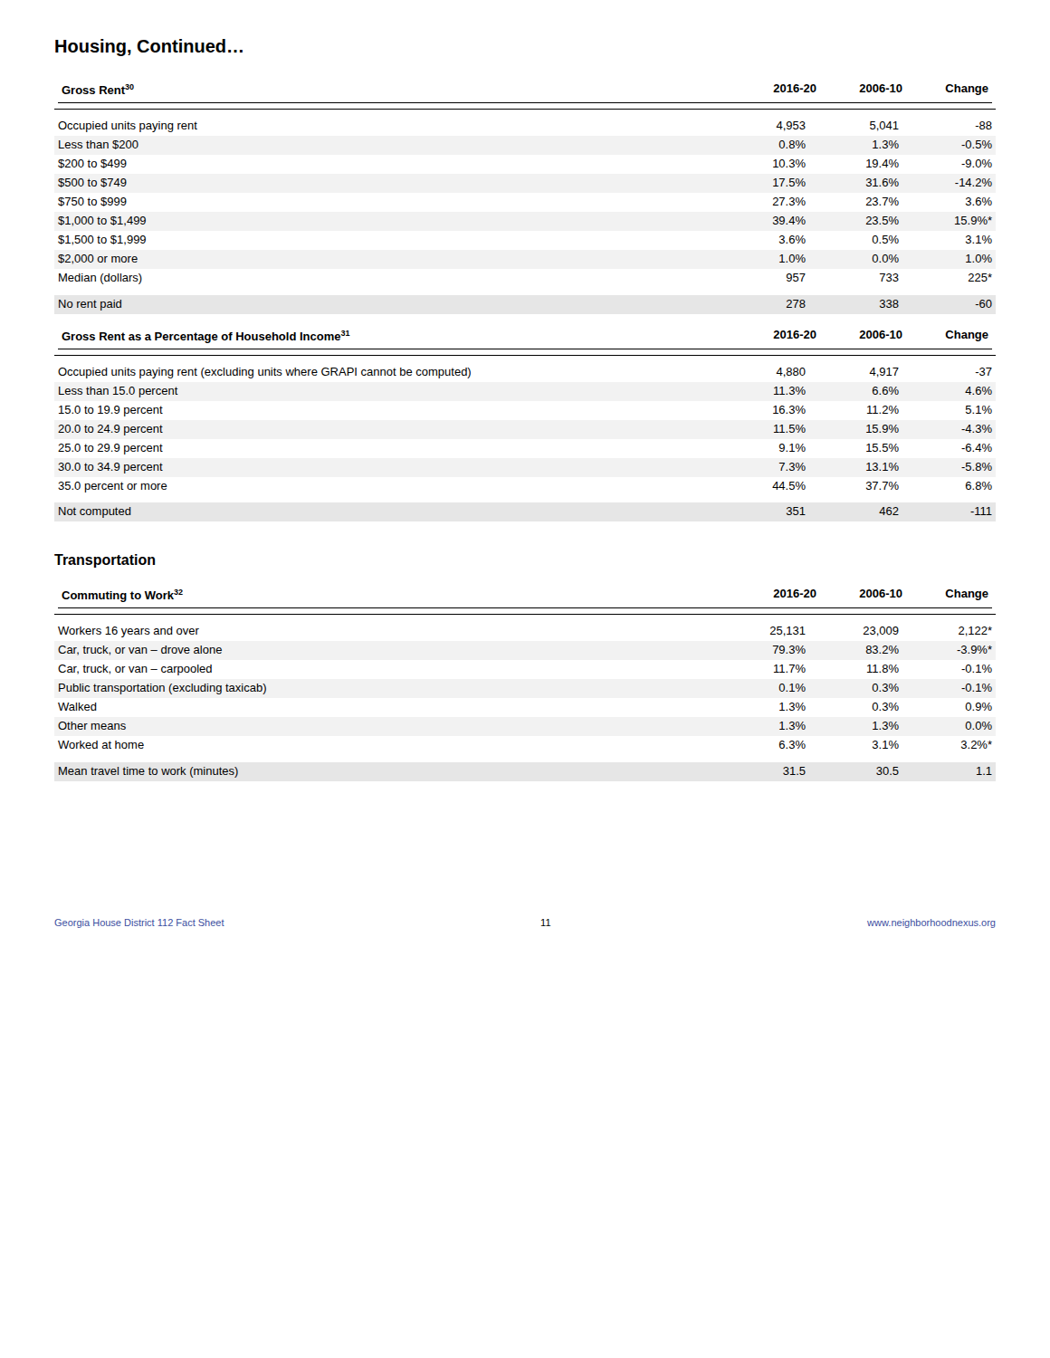Housing, Continued…
Gross Rent 30 2016-20 2006-10 Change
| Occupied units paying rent | 4,953 | 5,041 | -88 |
| Less than $200 | 0.8% | 1.3% | -0.5% |
| $200 to $499 | 10.3% | 19.4% | -9.0% |
| $500 to $749 | 17.5% | 31.6% | -14.2% |
| $750 to $999 | 27.3% | 23.7% | 3.6% |
| $1,000 to $1,499 | 39.4% | 23.5% | 15.9%* |
| $1,500 to $1,999 | 3.6% | 0.5% | 3.1% |
| $2,000 or more | 1.0% | 0.0% | 1.0% |
| Median (dollars) | 957 | 733 | 225* |
| No rent paid | 278 | 338 | -60 |
Gross Rent as a Percentage of Household Income 31 2016-20 2006-10 Change
| Occupied units paying rent (excluding units where GRAPI cannot be computed) | 4,880 | 4,917 | -37 |
| Less than 15.0 percent | 11.3% | 6.6% | 4.6% |
| 15.0 to 19.9 percent | 16.3% | 11.2% | 5.1% |
| 20.0 to 24.9 percent | 11.5% | 15.9% | -4.3% |
| 25.0 to 29.9 percent | 9.1% | 15.5% | -6.4% |
| 30.0 to 34.9 percent | 7.3% | 13.1% | -5.8% |
| 35.0 percent or more | 44.5% | 37.7% | 6.8% |
| Not computed | 351 | 462 | -111 |
Transportation
Commuting to Work 32 2016-20 2006-10 Change
| Workers 16 years and over | 25,131 | 23,009 | 2,122* |
| Car, truck, or van – drove alone | 79.3% | 83.2% | -3.9%* |
| Car, truck, or van – carpooled | 11.7% | 11.8% | -0.1% |
| Public transportation (excluding taxicab) | 0.1% | 0.3% | -0.1% |
| Walked | 1.3% | 0.3% | 0.9% |
| Other means | 1.3% | 1.3% | 0.0% |
| Worked at home | 6.3% | 3.1% | 3.2%* |
| Mean travel time to work (minutes) | 31.5 | 30.5 | 1.1 |
Georgia House District 112 Fact Sheet 11 www.neighborhoodnexus.org